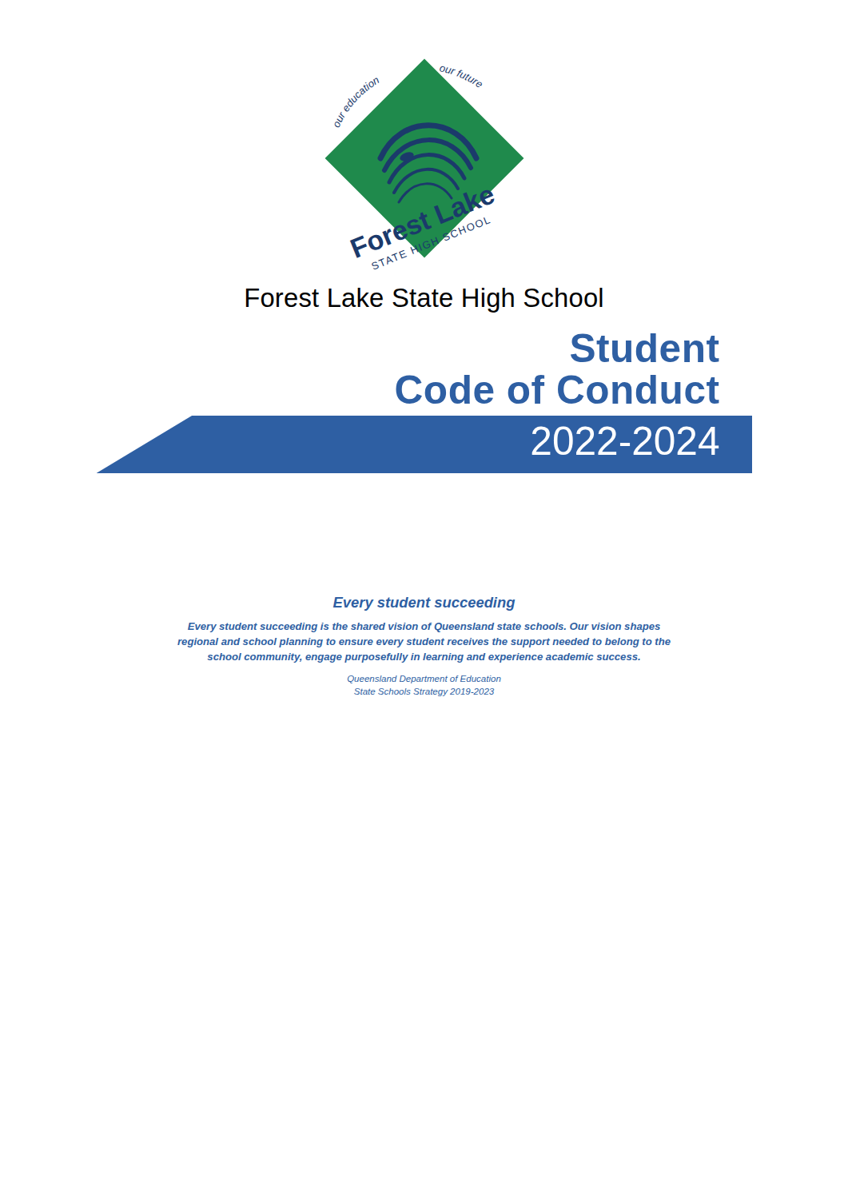our education our future Forest Lake STATE HIGH SCHOOL
Forest Lake State High School
Student
Code of Conduct
2022-2024
Every student succeeding
Every student succeeding is the shared vision of Queensland state schools. Our vision shapes regional and school planning to ensure every student receives the support needed to belong to the school community, engage purposefully in learning and experience academic success.
Queensland Department of Education
State Schools Strategy 2019-2023